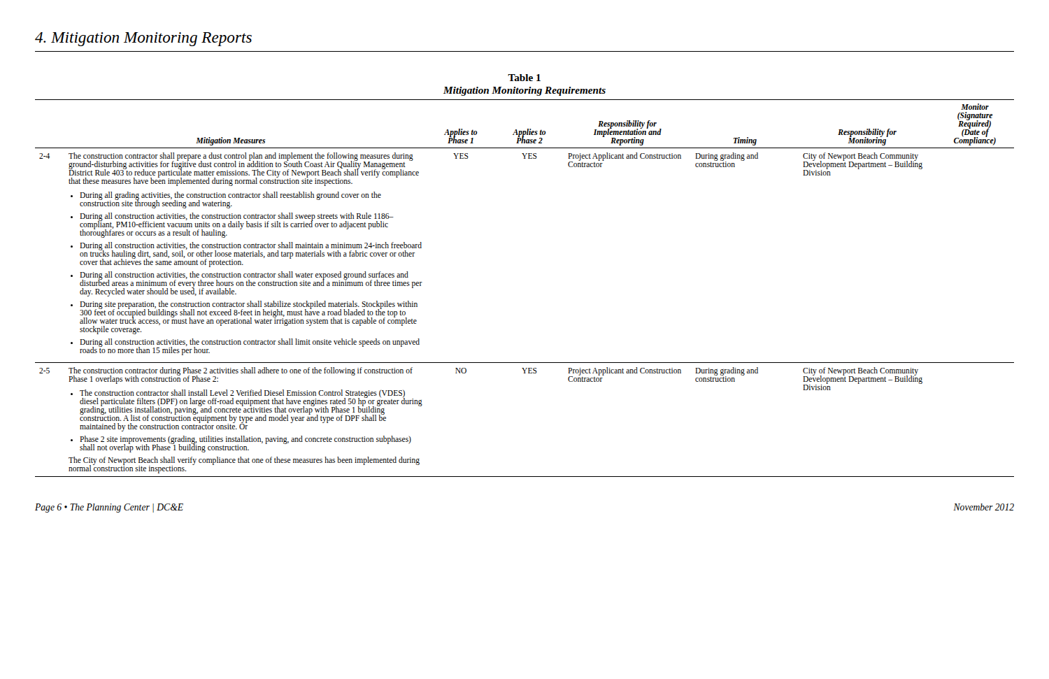4. Mitigation Monitoring Reports
Table 1 Mitigation Monitoring Requirements
| Mitigation Measures | Applies to Phase 1 | Applies to Phase 2 | Responsibility for Implementation and Reporting | Timing | Responsibility for Monitoring | Monitor (Signature Required) (Date of Compliance) |
| --- | --- | --- | --- | --- | --- | --- |
| 2-4 | The construction contractor shall prepare a dust control plan and implement the following measures during ground-disturbing activities for fugitive dust control in addition to South Coast Air Quality Management District Rule 403 to reduce particulate matter emissions. The City of Newport Beach shall verify compliance that these measures have been implemented during normal construction site inspections. During all grading activities, the construction contractor shall reestablish ground cover on the construction site through seeding and watering. During all construction activities, the construction contractor shall sweep streets with Rule 1186–compliant, PM10-efficient vacuum units on a daily basis if silt is carried over to adjacent public thoroughfares or occurs as a result of hauling. During all construction activities, the construction contractor shall maintain a minimum 24-inch freeboard on trucks hauling dirt, sand, soil, or other loose materials, and tarp materials with a fabric cover or other cover that achieves the same amount of protection. During all construction activities, the construction contractor shall water exposed ground surfaces and disturbed areas a minimum of every three hours on the construction site and a minimum of three times per day. Recycled water should be used, if available. During site preparation, the construction contractor shall stabilize stockpiled materials. Stockpiles within 300 feet of occupied buildings shall not exceed 8-feet in height, must have a road bladed to the top to allow water truck access, or must have an operational water irrigation system that is capable of complete stockpile coverage. During all construction activities, the construction contractor shall limit onsite vehicle speeds on unpaved roads to no more than 15 miles per hour. | YES | YES | Project Applicant and Construction Contractor | During grading and construction | City of Newport Beach Community Development Department – Building Division | |
| 2-5 | The construction contractor during Phase 2 activities shall adhere to one of the following if construction of Phase 1 overlaps with construction of Phase 2: The construction contractor shall install Level 2 Verified Diesel Emission Control Strategies (VDES) diesel particulate filters (DPF) on large off-road equipment that have engines rated 50 hp or greater during grading, utilities installation, paving, and concrete activities that overlap with Phase 1 building construction. A list of construction equipment by type and model year and type of DPF shall be maintained by the construction contractor onsite. Or Phase 2 site improvements (grading, utilities installation, paving, and concrete construction subphases) shall not overlap with Phase 1 building construction. The City of Newport Beach shall verify compliance that one of these measures has been implemented during normal construction site inspections. | NO | YES | Project Applicant and Construction Contractor | During grading and construction | City of Newport Beach Community Development Department – Building Division | |
Page 6 • The Planning Center | DC&E
November 2012